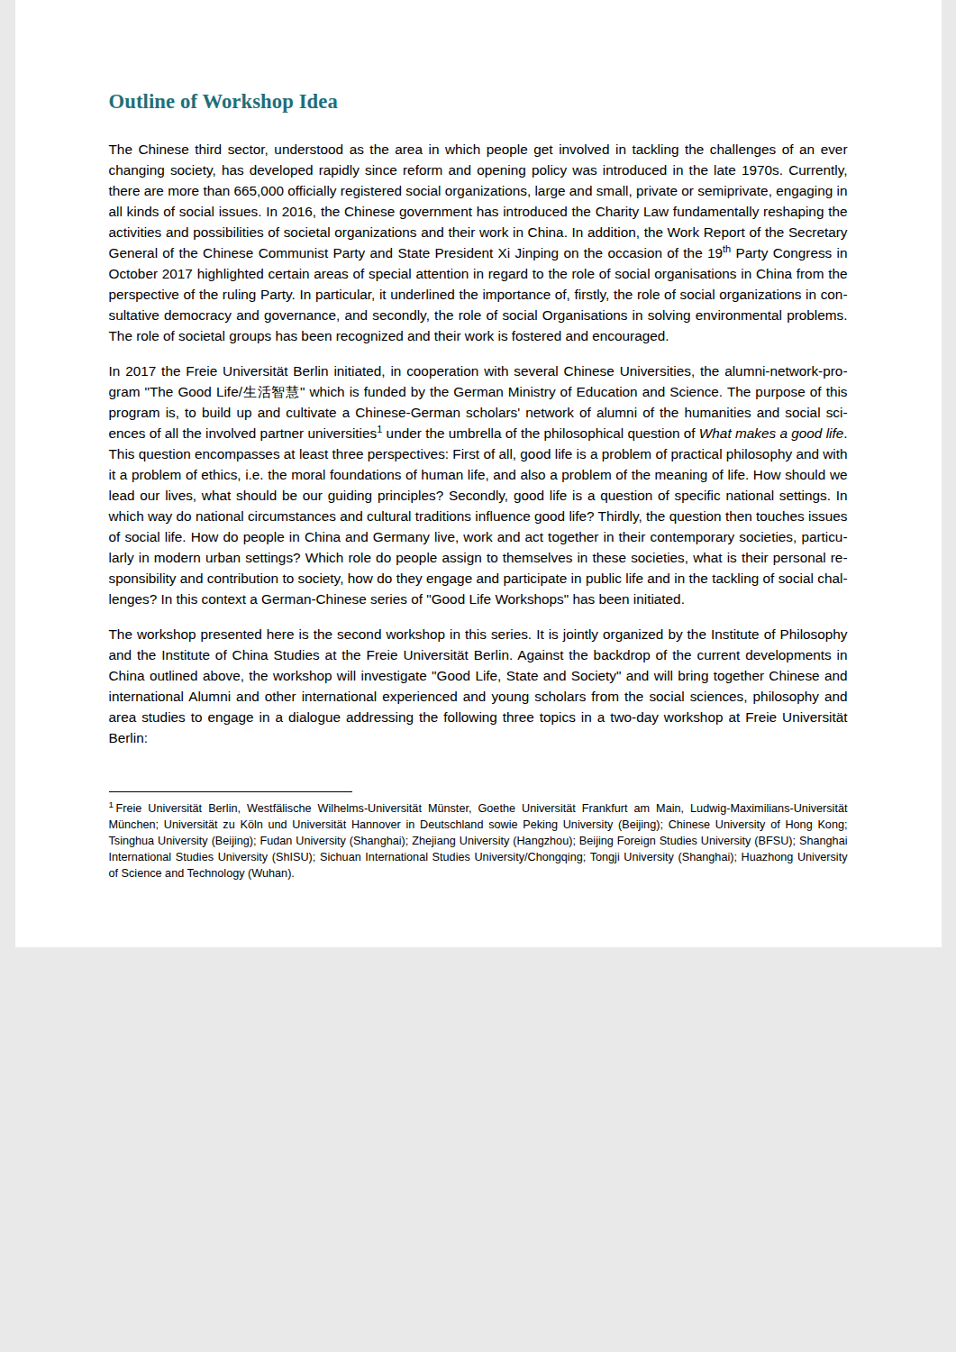Outline of Workshop Idea
The Chinese third sector, understood as the area in which people get involved in tackling the challenges of an ever changing society, has developed rapidly since reform and opening policy was introduced in the late 1970s. Currently, there are more than 665,000 officially registered social organizations, large and small, private or semiprivate, engaging in all kinds of social issues. In 2016, the Chinese government has introduced the Charity Law fundamentally reshaping the activities and possibilities of societal organizations and their work in China. In addition, the Work Report of the Secretary General of the Chinese Communist Party and State President Xi Jinping on the occasion of the 19th Party Congress in October 2017 highlighted certain areas of special attention in regard to the role of social organisations in China from the perspective of the ruling Party. In particular, it underlined the importance of, firstly, the role of social organizations in consultative democracy and governance, and secondly, the role of social Organisations in solving environmental problems. The role of societal groups has been recognized and their work is fostered and encouraged.
In 2017 the Freie Universität Berlin initiated, in cooperation with several Chinese Universities, the alumni-network-program "The Good Life/生活智慧" which is funded by the German Ministry of Education and Science. The purpose of this program is, to build up and cultivate a Chinese-German scholars' network of alumni of the humanities and social sciences of all the involved partner universities1 under the umbrella of the philosophical question of What makes a good life. This question encompasses at least three perspectives: First of all, good life is a problem of practical philosophy and with it a problem of ethics, i.e. the moral foundations of human life, and also a problem of the meaning of life. How should we lead our lives, what should be our guiding principles? Secondly, good life is a question of specific national settings. In which way do national circumstances and cultural traditions influence good life? Thirdly, the question then touches issues of social life. How do people in China and Germany live, work and act together in their contemporary societies, particularly in modern urban settings? Which role do people assign to themselves in these societies, what is their personal responsibility and contribution to society, how do they engage and participate in public life and in the tackling of social challenges? In this context a German-Chinese series of "Good Life Workshops" has been initiated.
The workshop presented here is the second workshop in this series. It is jointly organized by the Institute of Philosophy and the Institute of China Studies at the Freie Universität Berlin. Against the backdrop of the current developments in China outlined above, the workshop will investigate "Good Life, State and Society" and will bring together Chinese and international Alumni and other international experienced and young scholars from the social sciences, philosophy and area studies to engage in a dialogue addressing the following three topics in a two-day workshop at Freie Universität Berlin:
1 Freie Universität Berlin, Westfälische Wilhelms-Universität Münster, Goethe Universität Frankfurt am Main, Ludwig-Maximilians-Universität München; Universität zu Köln und Universität Hannover in Deutschland sowie Peking University (Beijing); Chinese University of Hong Kong; Tsinghua University (Beijing); Fudan University (Shanghai); Zhejiang University (Hangzhou); Beijing Foreign Studies University (BFSU); Shanghai International Studies University (ShISU); Sichuan International Studies University/Chongqing; Tongji University (Shanghai); Huazhong University of Science and Technology (Wuhan).